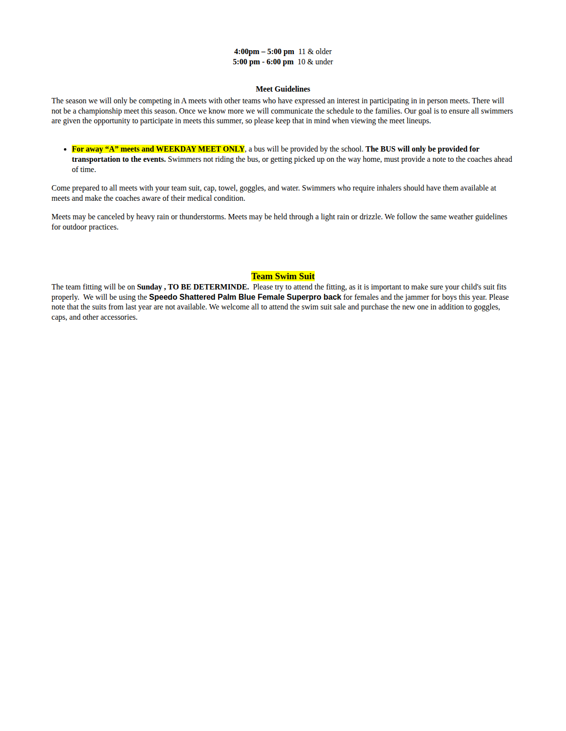4:00pm – 5:00 pm 11 & older
5:00 pm - 6:00 pm 10 & under
Meet Guidelines
The season we will only be competing in A meets with other teams who have expressed an interest in participating in in person meets. There will not be a championship meet this season. Once we know more we will communicate the schedule to the families. Our goal is to ensure all swimmers are given the opportunity to participate in meets this summer, so please keep that in mind when viewing the meet lineups.
For away “A” meets and WEEKDAY MEET ONLY, a bus will be provided by the school. The BUS will only be provided for transportation to the events. Swimmers not riding the bus, or getting picked up on the way home, must provide a note to the coaches ahead of time.
Come prepared to all meets with your team suit, cap, towel, goggles, and water. Swimmers who require inhalers should have them available at meets and make the coaches aware of their medical condition.
Meets may be canceled by heavy rain or thunderstorms. Meets may be held through a light rain or drizzle. We follow the same weather guidelines for outdoor practices.
Team Swim Suit
The team fitting will be on Sunday , TO BE DETERMINDE. Please try to attend the fitting, as it is important to make sure your child's suit fits properly. We will be using the Speedo Shattered Palm Blue Female Superpro back for females and the jammer for boys this year. Please note that the suits from last year are not available. We welcome all to attend the swim suit sale and purchase the new one in addition to goggles, caps, and other accessories.